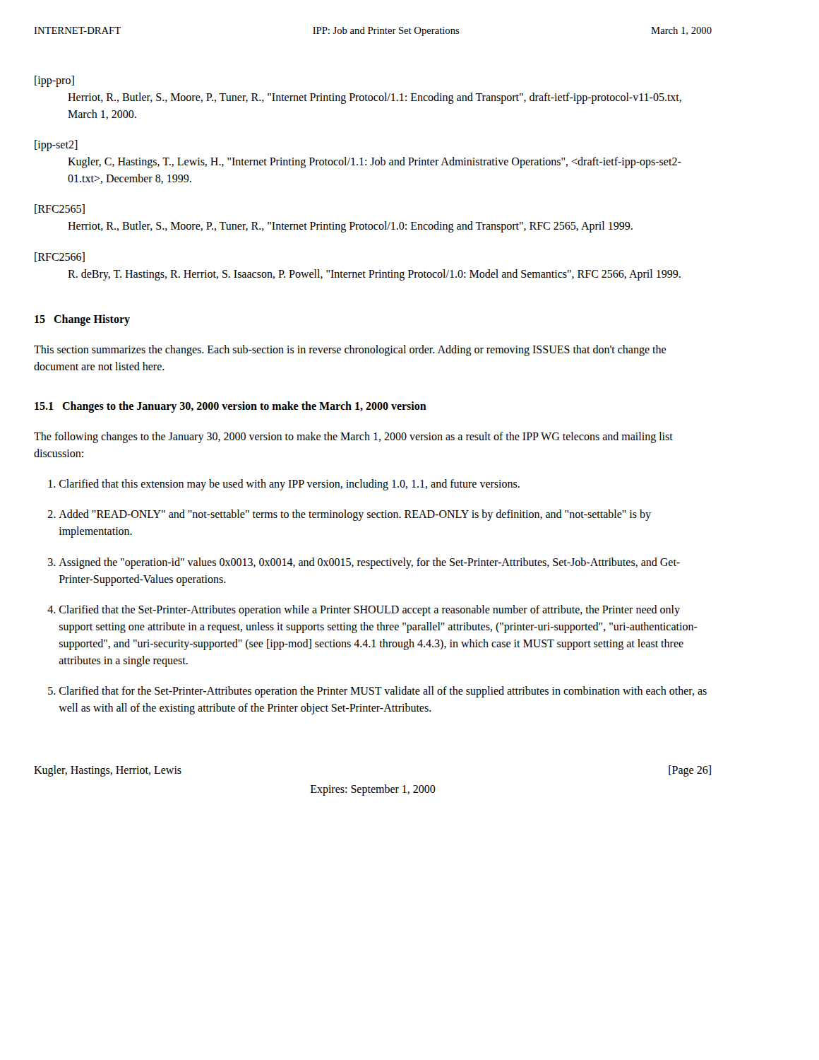INTERNET-DRAFT
IPP: Job and Printer Set Operations
March 1, 2000
[ipp-pro]
Herriot, R., Butler, S., Moore, P., Tuner, R., "Internet Printing Protocol/1.1: Encoding and Transport", draft-ietf-ipp-protocol-v11-05.txt, March 1, 2000.
[ipp-set2]
Kugler, C, Hastings, T., Lewis, H., "Internet Printing Protocol/1.1: Job and Printer Administrative Operations", <draft-ietf-ipp-ops-set2-01.txt>, December 8, 1999.
[RFC2565]
Herriot, R., Butler, S., Moore, P., Tuner, R., "Internet Printing Protocol/1.0: Encoding and Transport", RFC 2565, April 1999.
[RFC2566]
R. deBry, T. Hastings, R. Herriot, S. Isaacson, P. Powell, "Internet Printing Protocol/1.0: Model and Semantics", RFC 2566, April 1999.
15 Change History
This section summarizes the changes. Each sub-section is in reverse chronological order. Adding or removing ISSUES that don't change the document are not listed here.
15.1 Changes to the January 30, 2000 version to make the March 1, 2000 version
The following changes to the January 30, 2000 version to make the March 1, 2000 version as a result of the IPP WG telecons and mailing list discussion:
Clarified that this extension may be used with any IPP version, including 1.0, 1.1, and future versions.
Added "READ-ONLY" and "not-settable" terms to the terminology section. READ-ONLY is by definition, and "not-settable" is by implementation.
Assigned the "operation-id" values 0x0013, 0x0014, and 0x0015, respectively, for the Set-Printer-Attributes, Set-Job-Attributes, and Get-Printer-Supported-Values operations.
Clarified that the Set-Printer-Attributes operation while a Printer SHOULD accept a reasonable number of attribute, the Printer need only support setting one attribute in a request, unless it supports setting the three "parallel" attributes, ("printer-uri-supported", "uri-authentication-supported", and "uri-security-supported" (see [ipp-mod] sections 4.4.1 through 4.4.3), in which case it MUST support setting at least three attributes in a single request.
Clarified that for the Set-Printer-Attributes operation the Printer MUST validate all of the supplied attributes in combination with each other, as well as with all of the existing attribute of the Printer object Set-Printer-Attributes.
Kugler, Hastings, Herriot, Lewis
[Page 26]
Expires: September 1, 2000